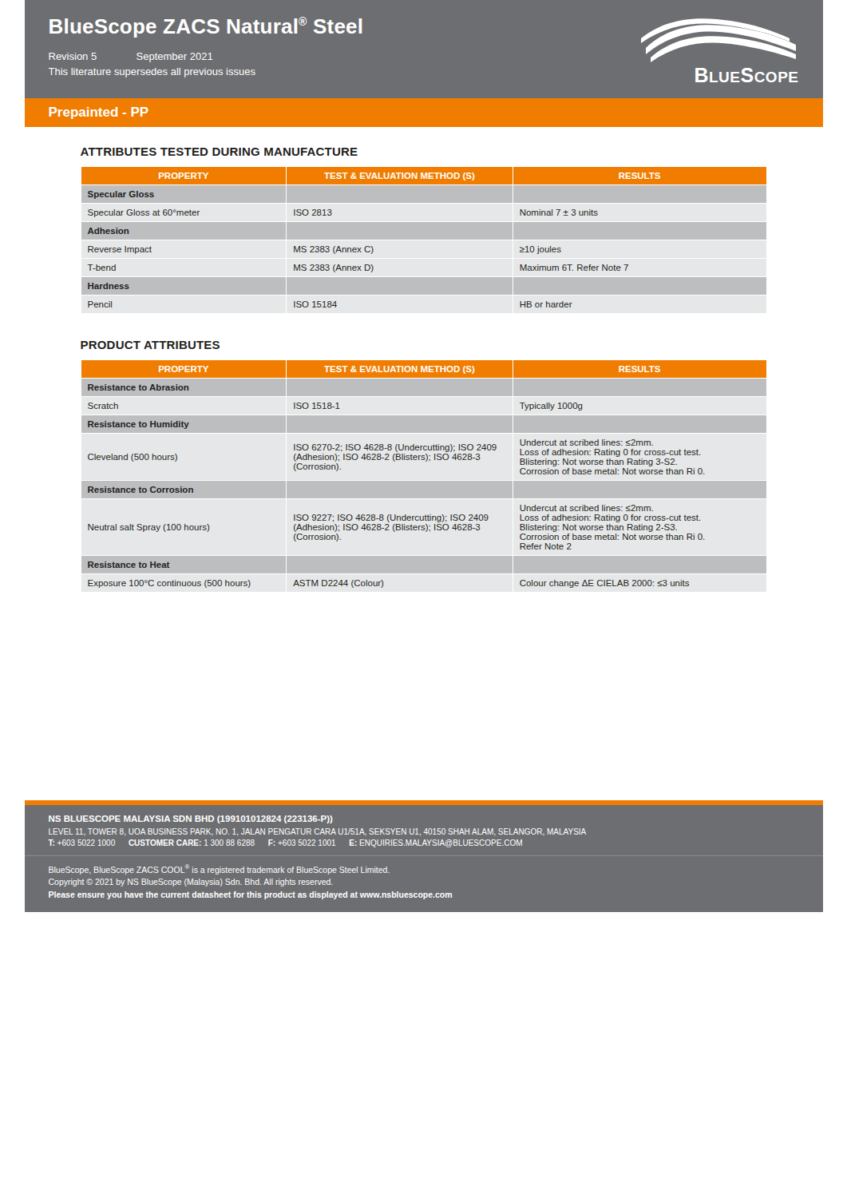BlueScope ZACS Natural® Steel
Revision 5 September 2021
This literature supersedes all previous issues
BLUESCOPE
Prepainted - PP
ATTRIBUTES TESTED DURING MANUFACTURE
| PROPERTY | TEST & EVALUATION METHOD (S) | RESULTS |
| --- | --- | --- |
| Specular Gloss | | |
| Specular Gloss at 60°meter | ISO 2813 | Nominal 7 ± 3 units |
| Adhesion | | |
| Reverse Impact | MS 2383 (Annex C) | ≥10 joules |
| T-bend | MS 2383 (Annex D) | Maximum 6T. Refer Note 7 |
| Hardness | | |
| Pencil | ISO 15184 | HB or harder |
PRODUCT ATTRIBUTES
| PROPERTY | TEST & EVALUATION METHOD (S) | RESULTS |
| --- | --- | --- |
| Resistance to Abrasion | | |
| Scratch | ISO 1518-1 | Typically 1000g |
| Resistance to Humidity | | |
| Cleveland (500 hours) | ISO 6270-2; ISO 4628-8 (Undercutting); ISO 2409 (Adhesion); ISO 4628-2 (Blisters); ISO 4628-3 (Corrosion). | Undercut at scribed lines: ≤2mm. Loss of adhesion: Rating 0 for cross-cut test. Blistering: Not worse than Rating 3-S2. Corrosion of base metal: Not worse than Ri 0. |
| Resistance to Corrosion | | |
| Neutral salt Spray (100 hours) | ISO 9227; ISO 4628-8 (Undercutting); ISO 2409 (Adhesion); ISO 4628-2 (Blisters); ISO 4628-3 (Corrosion). | Undercut at scribed lines: ≤2mm. Loss of adhesion: Rating 0 for cross-cut test. Blistering: Not worse than Rating 2-S3. Corrosion of base metal: Not worse than Ri 0. Refer Note 2 |
| Resistance to Heat | | |
| Exposure 100°C continuous (500 hours) | ASTM D2244 (Colour) | Colour change ΔE CIELAB 2000: ≤3 units |
NS BLUESCOPE MALAYSIA SDN BHD (199101012824 (223136-P))
LEVEL 11, TOWER 8, UOA BUSINESS PARK, NO. 1, JALAN PENGATUR CARA U1/51A, SEKSYEN U1, 40150 SHAH ALAM, SELANGOR, MALAYSIA
T: +603 5022 1000 CUSTOMER CARE: 1 300 88 6288 F: +603 5022 1001 E: ENQUIRIES.MALAYSIA@BLUESCOPE.COM
BlueScope, BlueScope ZACS COOL® is a registered trademark of BlueScope Steel Limited.
Copyright © 2021 by NS BlueScope (Malaysia) Sdn. Bhd. All rights reserved.
Please ensure you have the current datasheet for this product as displayed at www.nsbluescope.com